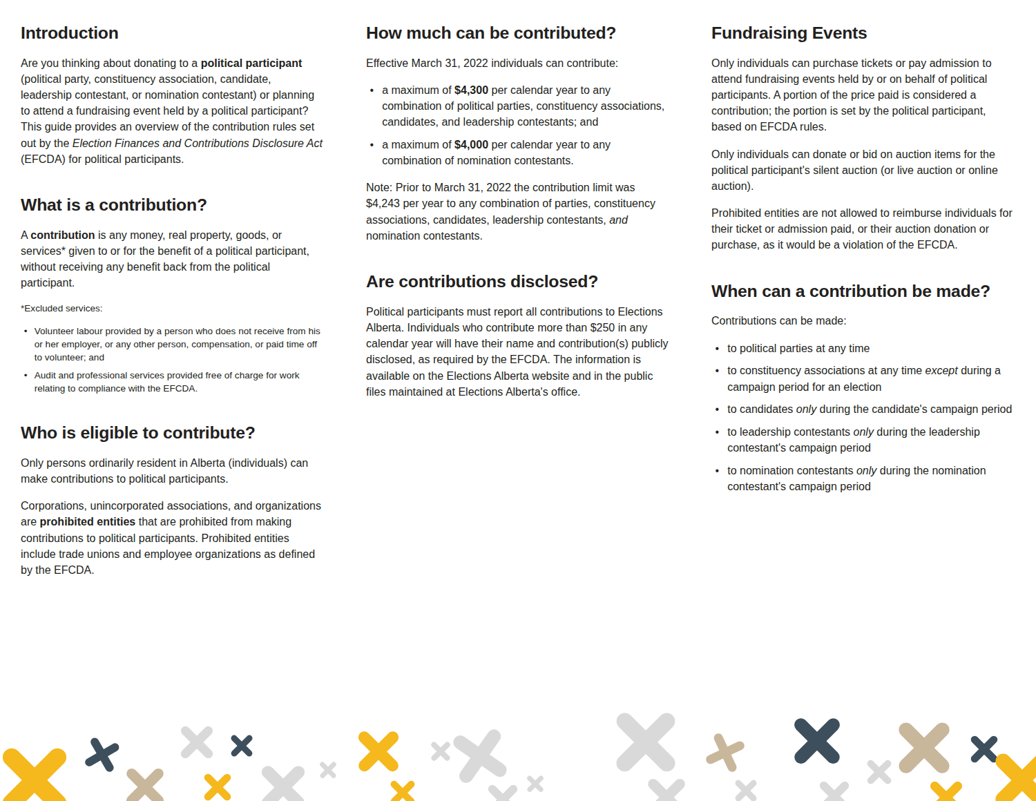Introduction
Are you thinking about donating to a political participant (political party, constituency association, candidate, leadership contestant, or nomination contestant) or planning to attend a fundraising event held by a political participant? This guide provides an overview of the contribution rules set out by the Election Finances and Contributions Disclosure Act (EFCDA) for political participants.
What is a contribution?
A contribution is any money, real property, goods, or services* given to or for the benefit of a political participant, without receiving any benefit back from the political participant.
*Excluded services:
Volunteer labour provided by a person who does not receive from his or her employer, or any other person, compensation, or paid time off to volunteer; and
Audit and professional services provided free of charge for work relating to compliance with the EFCDA.
Who is eligible to contribute?
Only persons ordinarily resident in Alberta (individuals) can make contributions to political participants.
Corporations, unincorporated associations, and organizations are prohibited entities that are prohibited from making contributions to political participants. Prohibited entities include trade unions and employee organizations as defined by the EFCDA.
How much can be contributed?
Effective March 31, 2022 individuals can contribute:
a maximum of $4,300 per calendar year to any combination of political parties, constituency associations, candidates, and leadership contestants; and
a maximum of $4,000 per calendar year to any combination of nomination contestants.
Note: Prior to March 31, 2022 the contribution limit was $4,243 per year to any combination of parties, constituency associations, candidates, leadership contestants, and nomination contestants.
Are contributions disclosed?
Political participants must report all contributions to Elections Alberta. Individuals who contribute more than $250 in any calendar year will have their name and contribution(s) publicly disclosed, as required by the EFCDA. The information is available on the Elections Alberta website and in the public files maintained at Elections Alberta's office.
Fundraising Events
Only individuals can purchase tickets or pay admission to attend fundraising events held by or on behalf of political participants. A portion of the price paid is considered a contribution; the portion is set by the political participant, based on EFCDA rules.
Only individuals can donate or bid on auction items for the political participant's silent auction (or live auction or online auction).
Prohibited entities are not allowed to reimburse individuals for their ticket or admission paid, or their auction donation or purchase, as it would be a violation of the EFCDA.
When can a contribution be made?
Contributions can be made:
to political parties at any time
to constituency associations at any time except during a campaign period for an election
to candidates only during the candidate's campaign period
to leadership contestants only during the leadership contestant's campaign period
to nomination contestants only during the nomination contestant's campaign period